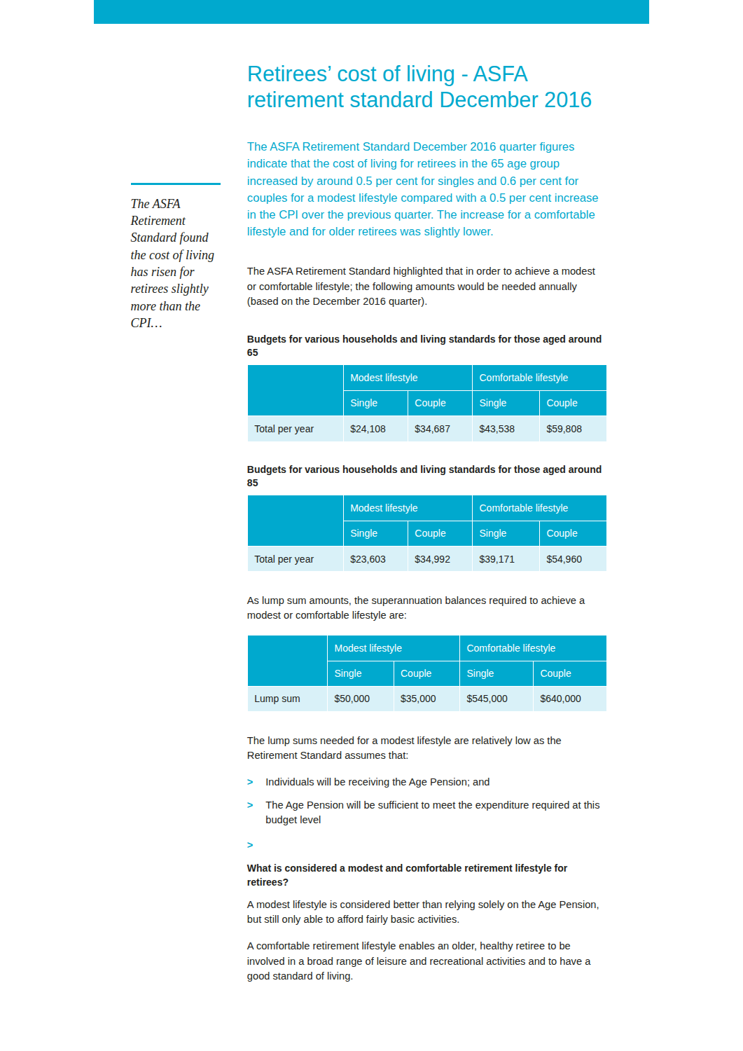The ASFA Retirement Standard found the cost of living has risen for retirees slightly more than the CPI…
Retirees’ cost of living - ASFA retirement standard December 2016
The ASFA Retirement Standard December 2016 quarter figures indicate that the cost of living for retirees in the 65 age group increased by around 0.5 per cent for singles and 0.6 per cent for couples for a modest lifestyle compared with a 0.5 per cent increase in the CPI over the previous quarter. The increase for a comfortable lifestyle and for older retirees was slightly lower.
The ASFA Retirement Standard highlighted that in order to achieve a modest or comfortable lifestyle; the following amounts would be needed annually (based on the December 2016 quarter).
Budgets for various households and living standards for those aged around 65
| | Modest lifestyle | Comfortable lifestyle |
| --- | --- | --- |
| Single | Couple | Single | Couple |
| Total per year | $24,108 | $34,687 | $43,538 | $59,808 |
Budgets for various households and living standards for those aged around 85
| | Modest lifestyle | Comfortable lifestyle |
| --- | --- | --- |
| Single | Couple | Single | Couple |
| Total per year | $23,603 | $34,992 | $39,171 | $54,960 |
As lump sum amounts, the superannuation balances required to achieve a modest or comfortable lifestyle are:
| | Modest lifestyle | Comfortable lifestyle |
| --- | --- | --- |
| Single | Couple | Single | Couple |
| Lump sum | $50,000 | $35,000 | $545,000 | $640,000 |
The lump sums needed for a modest lifestyle are relatively low as the Retirement Standard assumes that:
Individuals will be receiving the Age Pension; and
The Age Pension will be sufficient to meet the expenditure required at this budget level
>
What is considered a modest and comfortable retirement lifestyle for retirees?
A modest lifestyle is considered better than relying solely on the Age Pension, but still only able to afford fairly basic activities.
A comfortable retirement lifestyle enables an older, healthy retiree to be involved in a broad range of leisure and recreational activities and to have a good standard of living.